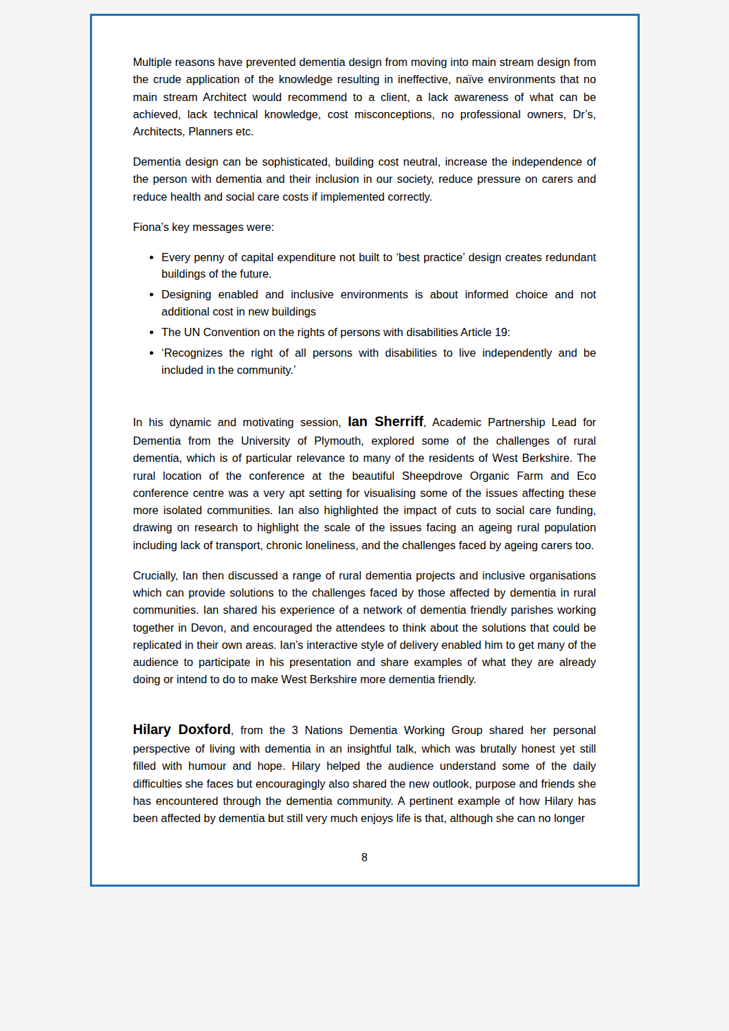Multiple reasons have prevented dementia design from moving into main stream design from the crude application of the knowledge resulting in ineffective, naïve environments that no main stream Architect would recommend to a client, a lack awareness of what can be achieved, lack technical knowledge, cost misconceptions, no professional owners, Dr’s, Architects, Planners etc.
Dementia design can be sophisticated, building cost neutral, increase the independence of the person with dementia and their inclusion in our society, reduce pressure on carers and reduce health and social care costs if implemented correctly.
Fiona’s key messages were:
Every penny of capital expenditure not built to ‘best practice’ design creates redundant buildings of the future.
Designing enabled and inclusive environments is about informed choice and not additional cost in new buildings
The UN Convention on the rights of persons with disabilities Article 19:
‘Recognizes the right of all persons with disabilities to live independently and be included in the community.’
In his dynamic and motivating session, Ian Sherriff, Academic Partnership Lead for Dementia from the University of Plymouth, explored some of the challenges of rural dementia, which is of particular relevance to many of the residents of West Berkshire. The rural location of the conference at the beautiful Sheepdrove Organic Farm and Eco conference centre was a very apt setting for visualising some of the issues affecting these more isolated communities. Ian also highlighted the impact of cuts to social care funding, drawing on research to highlight the scale of the issues facing an ageing rural population including lack of transport, chronic loneliness, and the challenges faced by ageing carers too.
Crucially, Ian then discussed a range of rural dementia projects and inclusive organisations which can provide solutions to the challenges faced by those affected by dementia in rural communities. Ian shared his experience of a network of dementia friendly parishes working together in Devon, and encouraged the attendees to think about the solutions that could be replicated in their own areas. Ian’s interactive style of delivery enabled him to get many of the audience to participate in his presentation and share examples of what they are already doing or intend to do to make West Berkshire more dementia friendly.
Hilary Doxford, from the 3 Nations Dementia Working Group shared her personal perspective of living with dementia in an insightful talk, which was brutally honest yet still filled with humour and hope. Hilary helped the audience understand some of the daily difficulties she faces but encouragingly also shared the new outlook, purpose and friends she has encountered through the dementia community. A pertinent example of how Hilary has been affected by dementia but still very much enjoys life is that, although she can no longer
8